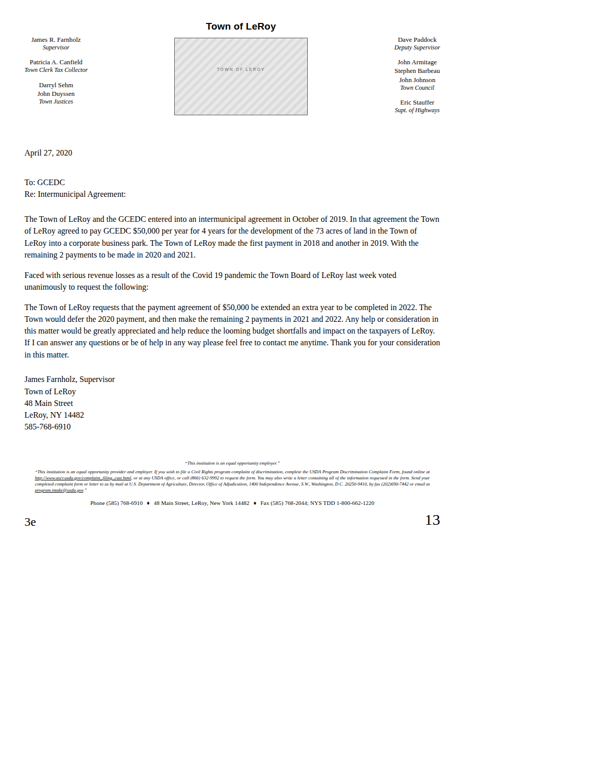James R. Farnholz Supervisor
Patricia A. Canfield Town Clerk Tax Collector
Darryl Sehm John Duyssen Town Justices
Town of LeRoy
Dave Paddock Deputy Supervisor
John Armitage Stephen Barbeau John Johnson Town Council
Eric Stauffer Supt. of Highways
April 27, 2020
To: GCEDC
Re: Intermunicipal Agreement:
The Town of LeRoy and the GCEDC entered into an intermunicipal agreement in October of 2019. In that agreement the Town of LeRoy agreed to pay GCEDC $50,000 per year for 4 years for the development of the 73 acres of land in the Town of LeRoy into a corporate business park. The Town of LeRoy made the first payment in 2018 and another in 2019. With the remaining 2 payments to be made in 2020 and 2021.
Faced with serious revenue losses as a result of the Covid 19 pandemic the Town Board of LeRoy last week voted unanimously to request the following:
The Town of LeRoy requests that the payment agreement of $50,000 be extended an extra year to be completed in 2022. The Town would defer the 2020 payment, and then make the remaining 2 payments in 2021 and 2022. Any help or consideration in this matter would be greatly appreciated and help reduce the looming budget shortfalls and impact on the taxpayers of LeRoy. If I can answer any questions or be of help in any way please feel free to contact me anytime. Thank you for your consideration in this matter.
James Farnholz, Supervisor
Town of LeRoy
48 Main Street
LeRoy, NY 14482
585-768-6910
“This institution is an equal opportunity employer.”
“This institution is an equal opportunity provider and employer. If you wish to file a Civil Rights program complaint of discrimination, complete the USDA Program Discrimination Complaint Form, found online at http://www.ascr.usda.gov/complaint_filing_cust.html, or at any USDA office, or call (866) 632-9992 to request the form. You may also write a letter containing all of the information requested in the form. Send your completed complaint form or letter to us by mail at U.S. Department of Agriculture, Director, Office of Adjudication, 1400 Independence Avenue, S.W., Washington, D.C. 20250-9410, by fax (202)690-7442 or email at program.intake@usda.gov.”
Phone (585) 768-6910 ♦ 48 Main Street, LeRoy, New York 14482 ♦ Fax (585) 768-2044; NYS TDD 1-800-662-1220
3e 13